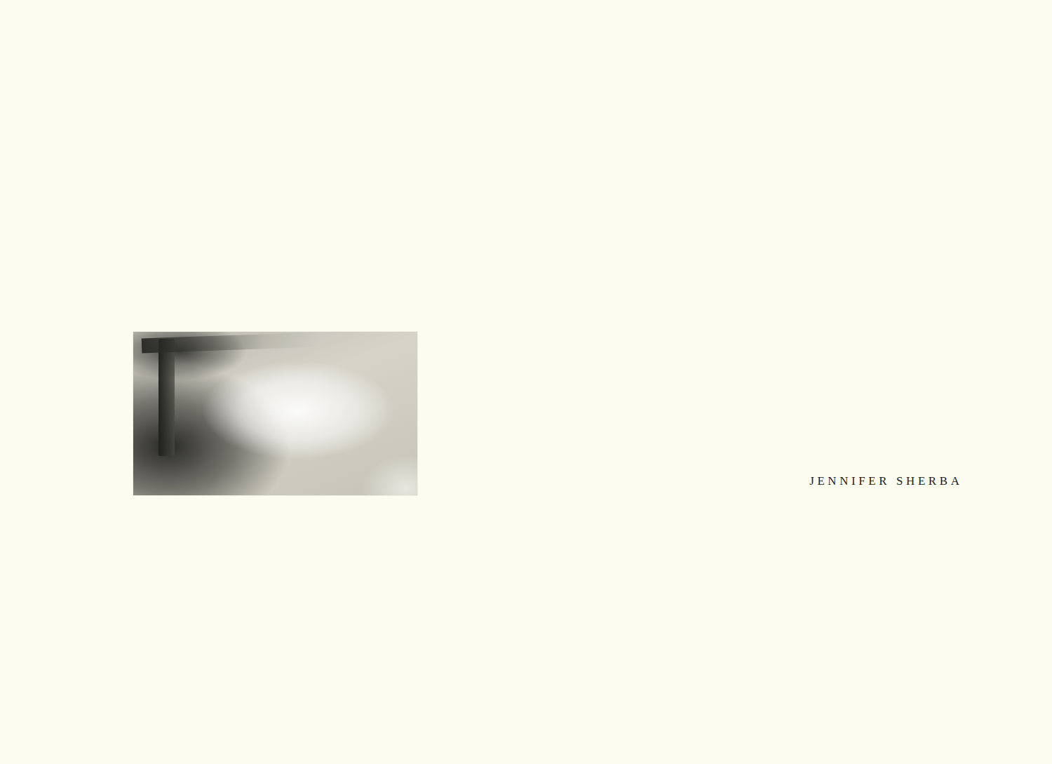Jennifer Sherba